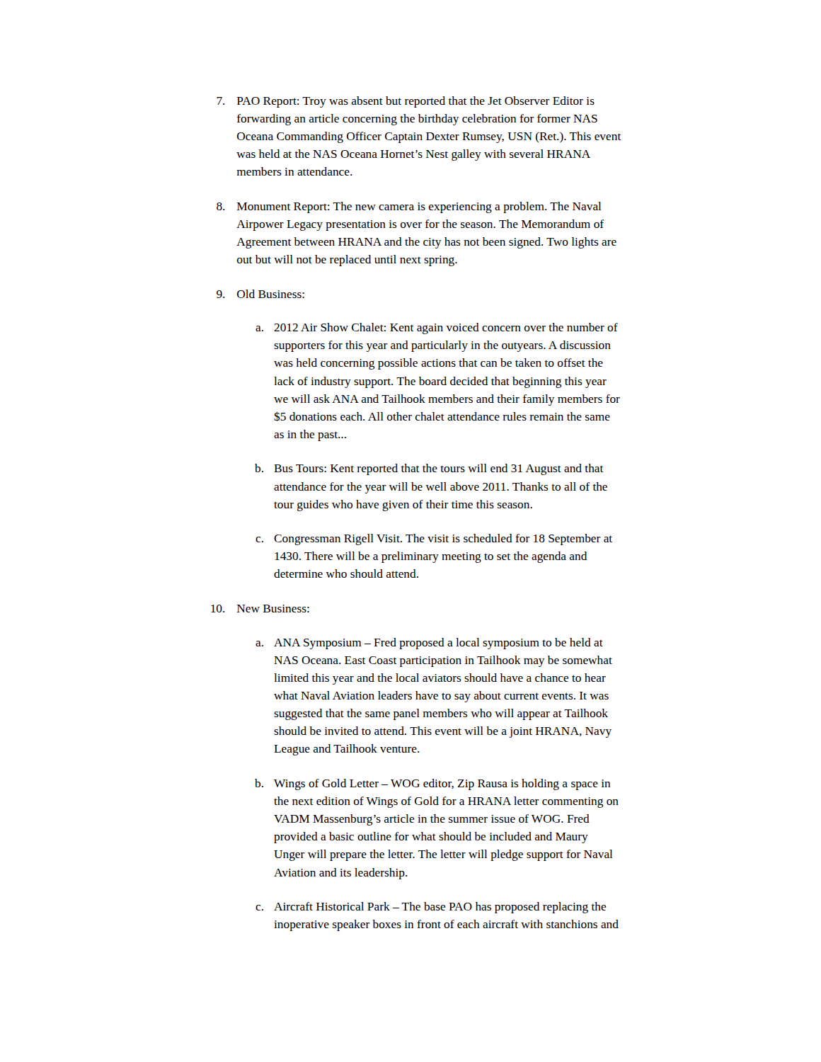PAO Report: Troy was absent but reported that the Jet Observer Editor is forwarding an article concerning the birthday celebration for former NAS Oceana Commanding Officer Captain Dexter Rumsey, USN (Ret.). This event was held at the NAS Oceana Hornet’s Nest galley with several HRANA members in attendance.
Monument Report: The new camera is experiencing a problem. The Naval Airpower Legacy presentation is over for the season. The Memorandum of Agreement between HRANA and the city has not been signed. Two lights are out but will not be replaced until next spring.
Old Business:
2012 Air Show Chalet: Kent again voiced concern over the number of supporters for this year and particularly in the outyears. A discussion was held concerning possible actions that can be taken to offset the lack of industry support. The board decided that beginning this year we will ask ANA and Tailhook members and their family members for $5 donations each. All other chalet attendance rules remain the same as in the past...
Bus Tours: Kent reported that the tours will end 31 August and that attendance for the year will be well above 2011. Thanks to all of the tour guides who have given of their time this season.
Congressman Rigell Visit. The visit is scheduled for 18 September at 1430. There will be a preliminary meeting to set the agenda and determine who should attend.
New Business:
ANA Symposium – Fred proposed a local symposium to be held at NAS Oceana. East Coast participation in Tailhook may be somewhat limited this year and the local aviators should have a chance to hear what Naval Aviation leaders have to say about current events. It was suggested that the same panel members who will appear at Tailhook should be invited to attend. This event will be a joint HRANA, Navy League and Tailhook venture.
Wings of Gold Letter – WOG editor, Zip Rausa is holding a space in the next edition of Wings of Gold for a HRANA letter commenting on VADM Massenburg’s article in the summer issue of WOG. Fred provided a basic outline for what should be included and Maury Unger will prepare the letter. The letter will pledge support for Naval Aviation and its leadership.
Aircraft Historical Park – The base PAO has proposed replacing the inoperative speaker boxes in front of each aircraft with stanchions and